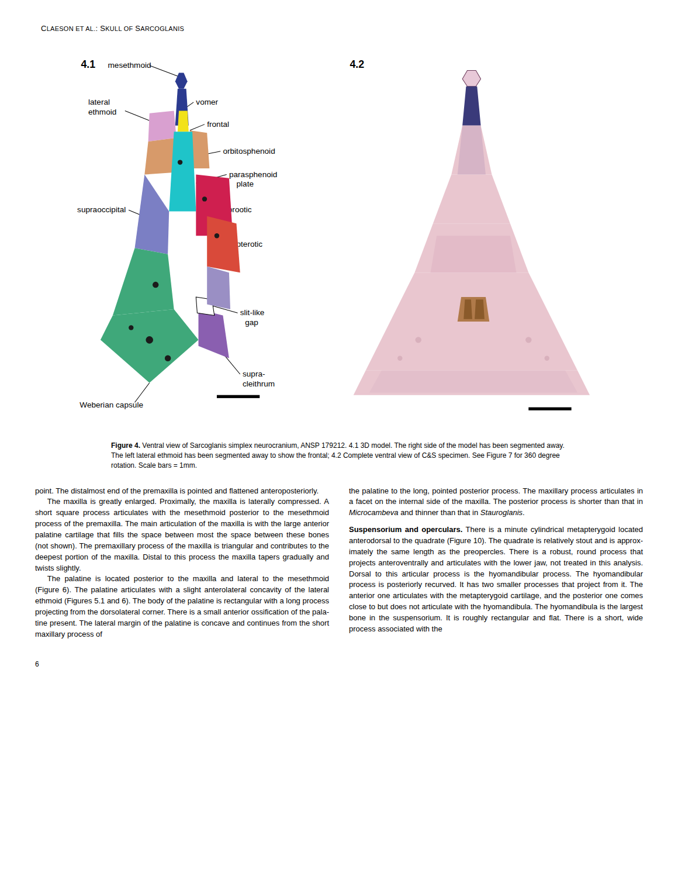CLAESON ET AL.: SKULL OF SARCOGLANIS
4.1 mesethmoid lateral ethmoid vomer frontal orbitosphenoid parasphenoid plate supraoccipital prootic pterotic slit-like gap supra- cleithrum Weberian capsule
4.2
Figure 4. Ventral view of Sarcoglanis simplex neurocranium, ANSP 179212. 4.1 3D model. The right side of the model has been segmented away. The left lateral ethmoid has been segmented away to show the frontal; 4.2 Complete ventral view of C&S specimen. See Figure 7 for 360 degree rotation. Scale bars = 1mm.
point. The distalmost end of the premaxilla is pointed and flattened anteroposteriorly.
The maxilla is greatly enlarged. Proximally, the maxilla is laterally compressed. A short square process articulates with the mesethmoid posterior to the mesethmoid process of the premaxilla. The main articulation of the maxilla is with the large anterior palatine cartilage that fills the space between most the space between these bones (not shown). The premaxillary process of the maxilla is triangular and contributes to the deepest portion of the maxilla. Distal to this process the maxilla tapers gradually and twists slightly.
The palatine is located posterior to the maxilla and lateral to the mesethmoid (Figure 6). The palatine articulates with a slight anterolateral concavity of the lateral ethmoid (Figures 5.1 and 6). The body of the palatine is rectangular with a long process projecting from the dorsolateral corner. There is a small anterior ossification of the palatine present. The lateral margin of the palatine is concave and continues from the short maxillary process of
the palatine to the long, pointed posterior process. The maxillary process articulates in a facet on the internal side of the maxilla. The posterior process is shorter than that in Microcambeva and thinner than that in Stauroglanis.
Suspensorium and operculars. There is a minute cylindrical metapterygoid located anterodorsal to the quadrate (Figure 10). The quadrate is relatively stout and is approximately the same length as the preopercles. There is a robust, round process that projects anteroventrally and articulates with the lower jaw, not treated in this analysis. Dorsal to this articular process is the hyomandibular process. The hyomandibular process is posteriorly recurved. It has two smaller processes that project from it. The anterior one articulates with the metapterygoid cartilage, and the posterior one comes close to but does not articulate with the hyomandibula. The hyomandibula is the largest bone in the suspensorium. It is roughly rectangular and flat. There is a short, wide process associated with the
6